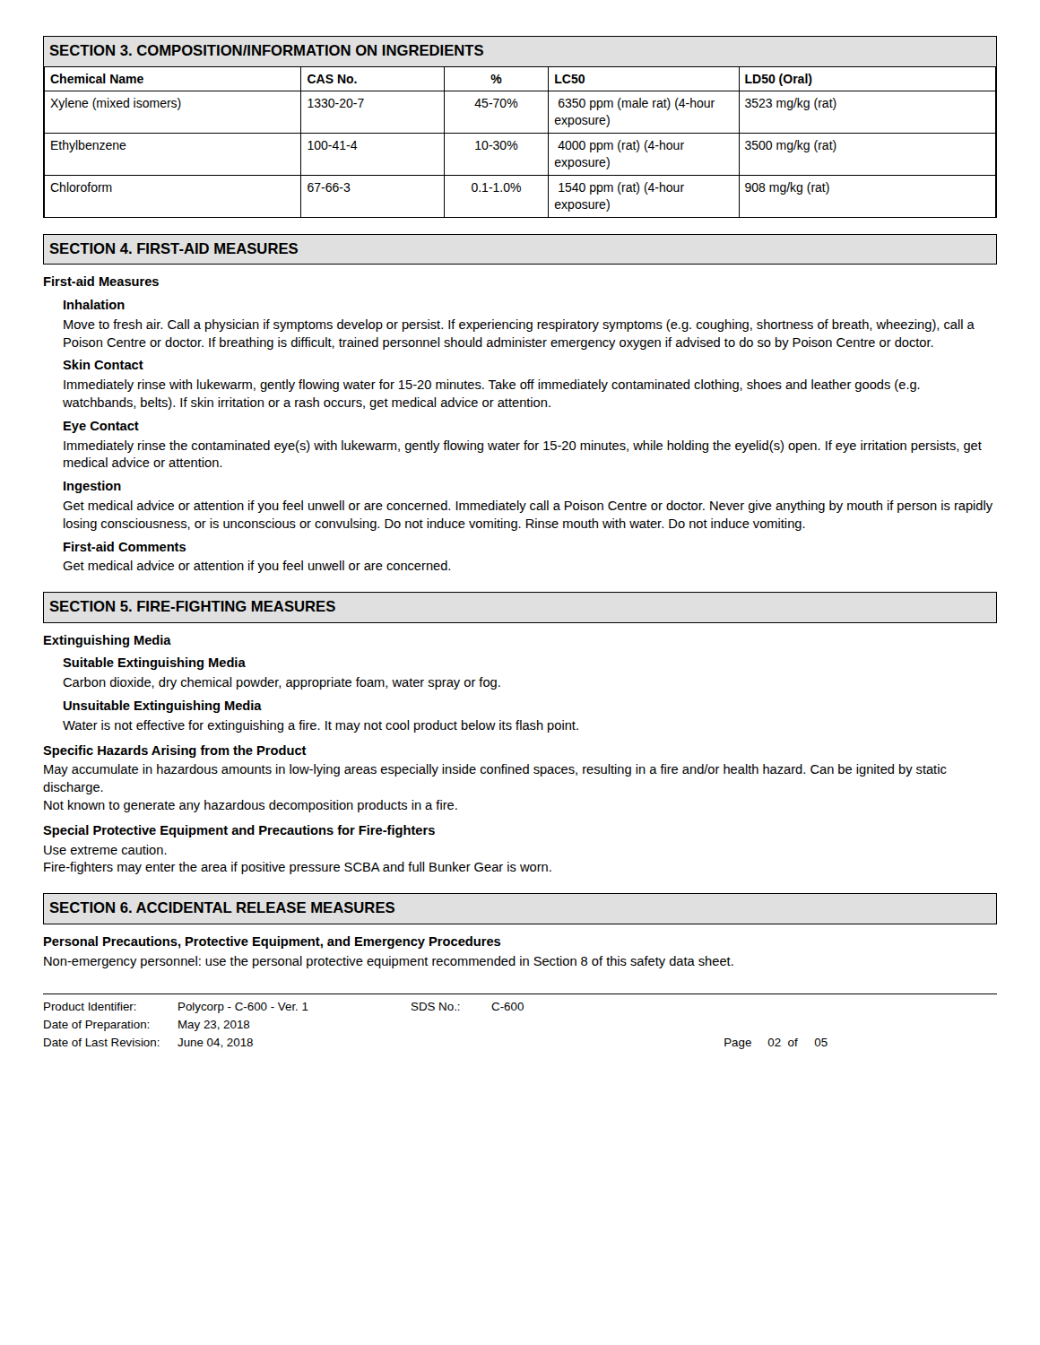Section 3. Composition/Information on Ingredients
| Chemical Name | CAS No. | % | LC50 | LD50 (Oral) |
| --- | --- | --- | --- | --- |
| Xylene (mixed isomers) | 1330-20-7 | 45-70% | 6350 ppm (male rat) (4-hour exposure) | 3523 mg/kg (rat) |
| Ethylbenzene | 100-41-4 | 10-30% | 4000 ppm (rat) (4-hour exposure) | 3500 mg/kg (rat) |
| Chloroform | 67-66-3 | 0.1-1.0% | 1540 ppm (rat) (4-hour exposure) | 908 mg/kg (rat) |
Section 4. First-aid Measures
First-aid Measures
Inhalation
Move to fresh air. Call a physician if symptoms develop or persist. If experiencing respiratory symptoms (e.g. coughing, shortness of breath, wheezing), call a Poison Centre or doctor. If breathing is difficult, trained personnel should administer emergency oxygen if advised to do so by Poison Centre or doctor.
Skin Contact
Immediately rinse with lukewarm, gently flowing water for 15-20 minutes. Take off immediately contaminated clothing, shoes and leather goods (e.g. watchbands, belts). If skin irritation or a rash occurs, get medical advice or attention.
Eye Contact
Immediately rinse the contaminated eye(s) with lukewarm, gently flowing water for 15-20 minutes, while holding the eyelid(s) open. If eye irritation persists, get medical advice or attention.
Ingestion
Get medical advice or attention if you feel unwell or are concerned. Immediately call a Poison Centre or doctor. Never give anything by mouth if person is rapidly losing consciousness, or is unconscious or convulsing. Do not induce vomiting. Rinse mouth with water. Do not induce vomiting.
First-aid Comments
Get medical advice or attention if you feel unwell or are concerned.
Section 5. Fire-fighting Measures
Extinguishing Media
Suitable Extinguishing Media
Carbon dioxide, dry chemical powder, appropriate foam, water spray or fog.
Unsuitable Extinguishing Media
Water is not effective for extinguishing a fire. It may not cool product below its flash point.
Specific Hazards Arising from the Product
May accumulate in hazardous amounts in low-lying areas especially inside confined spaces, resulting in a fire and/or health hazard. Can be ignited by static discharge.
Not known to generate any hazardous decomposition products in a fire.
Special Protective Equipment and Precautions for Fire-fighters
Use extreme caution.
Fire-fighters may enter the area if positive pressure SCBA and full Bunker Gear is worn.
Section 6. Accidental Release Measures
Personal Precautions, Protective Equipment, and Emergency Procedures
Non-emergency personnel: use the personal protective equipment recommended in Section 8 of this safety data sheet.
| Product Identifier: | Polycorp - C-600 - Ver. 1 | SDS No.: | C-600 | | |
| Date of Preparation: | May 23, 2018 | | | | |
| Date of Last Revision: | June 04, 2018 | | | Page | 02 of 05 |